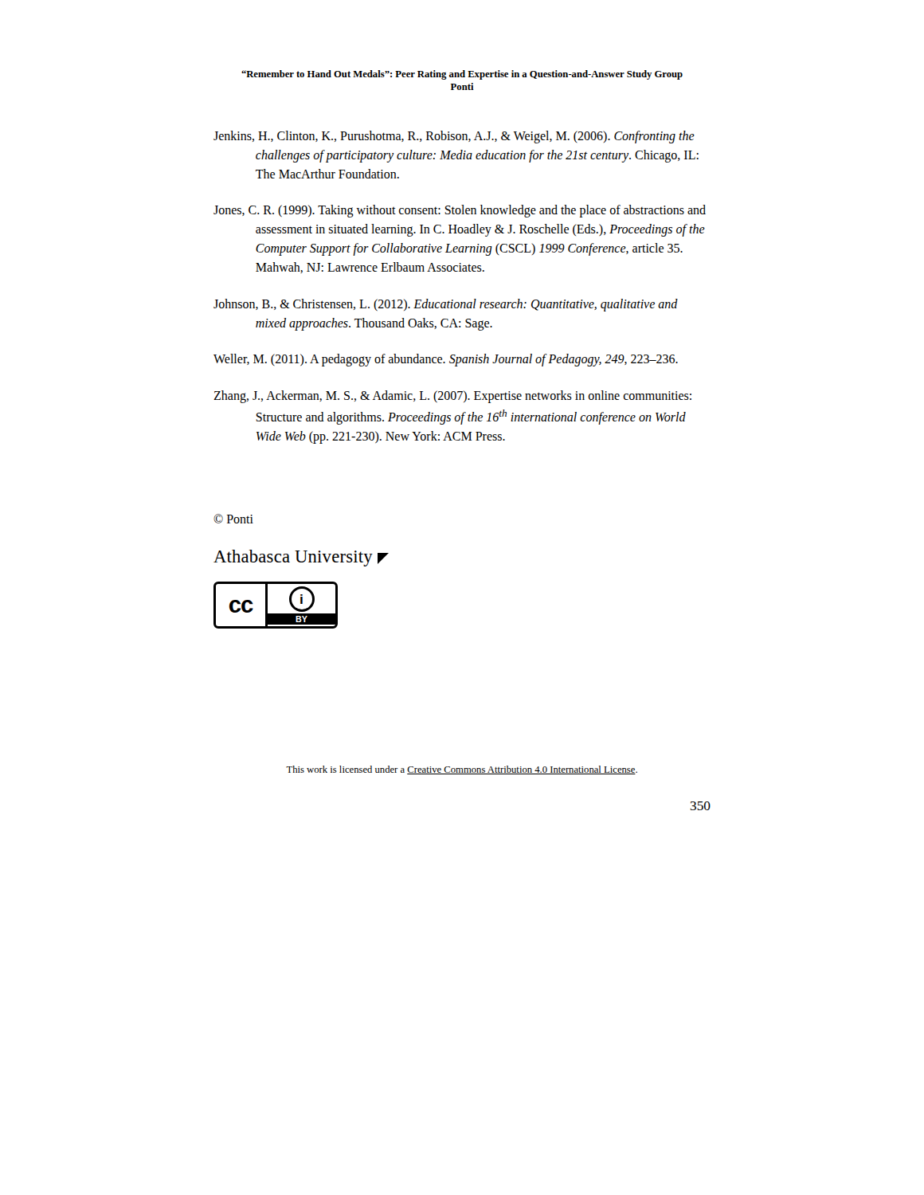“Remember to Hand Out Medals”: Peer Rating and Expertise in a Question-and-Answer Study Group Ponti
Jenkins, H., Clinton, K., Purushotma, R., Robison, A.J., & Weigel, M. (2006). Confronting the challenges of participatory culture: Media education for the 21st century. Chicago, IL: The MacArthur Foundation.
Jones, C. R. (1999). Taking without consent: Stolen knowledge and the place of abstractions and assessment in situated learning. In C. Hoadley & J. Roschelle (Eds.), Proceedings of the Computer Support for Collaborative Learning (CSCL) 1999 Conference, article 35. Mahwah, NJ: Lawrence Erlbaum Associates.
Johnson, B., & Christensen, L. (2012). Educational research: Quantitative, qualitative and mixed approaches. Thousand Oaks, CA: Sage.
Weller, M. (2011). A pedagogy of abundance. Spanish Journal of Pedagogy, 249, 223–236.
Zhang, J., Ackerman, M. S., & Adamic, L. (2007). Expertise networks in online communities: Structure and algorithms. Proceedings of the 16th international conference on World Wide Web (pp. 221-230). New York: ACM Press.
© Ponti
Athabasca University
cc
i
BY
This work is licensed under a Creative Commons Attribution 4.0 International License.
350